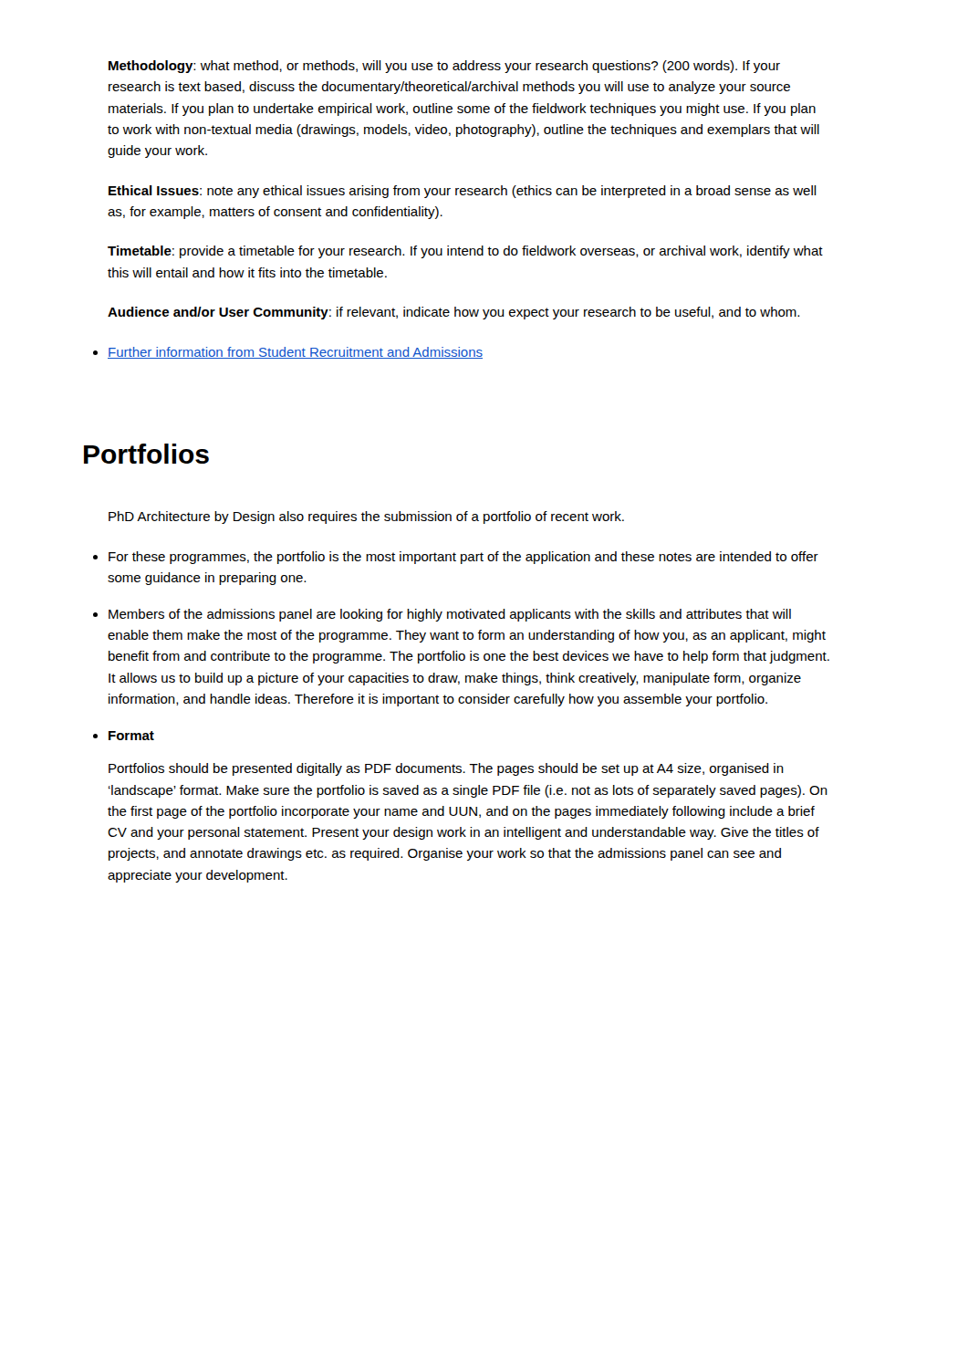Methodology: what method, or methods, will you use to address your research questions? (200 words). If your research is text based, discuss the documentary/theoretical/archival methods you will use to analyze your source materials. If you plan to undertake empirical work, outline some of the fieldwork techniques you might use. If you plan to work with non-textual media (drawings, models, video, photography), outline the techniques and exemplars that will guide your work.
Ethical Issues: note any ethical issues arising from your research (ethics can be interpreted in a broad sense as well as, for example, matters of consent and confidentiality).
Timetable: provide a timetable for your research. If you intend to do fieldwork overseas, or archival work, identify what this will entail and how it fits into the timetable.
Audience and/or User Community: if relevant, indicate how you expect your research to be useful, and to whom.
Further information from Student Recruitment and Admissions
Portfolios
PhD Architecture by Design also requires the submission of a portfolio of recent work.
For these programmes, the portfolio is the most important part of the application and these notes are intended to offer some guidance in preparing one.
Members of the admissions panel are looking for highly motivated applicants with the skills and attributes that will enable them make the most of the programme. They want to form an understanding of how you, as an applicant, might benefit from and contribute to the programme. The portfolio is one the best devices we have to help form that judgment. It allows us to build up a picture of your capacities to draw, make things, think creatively, manipulate form, organize information, and handle ideas. Therefore it is important to consider carefully how you assemble your portfolio.
Format
Portfolios should be presented digitally as PDF documents. The pages should be set up at A4 size, organised in ‘landscape’ format. Make sure the portfolio is saved as a single PDF file (i.e. not as lots of separately saved pages). On the first page of the portfolio incorporate your name and UUN, and on the pages immediately following include a brief CV and your personal statement. Present your design work in an intelligent and understandable way. Give the titles of projects, and annotate drawings etc. as required. Organise your work so that the admissions panel can see and appreciate your development.